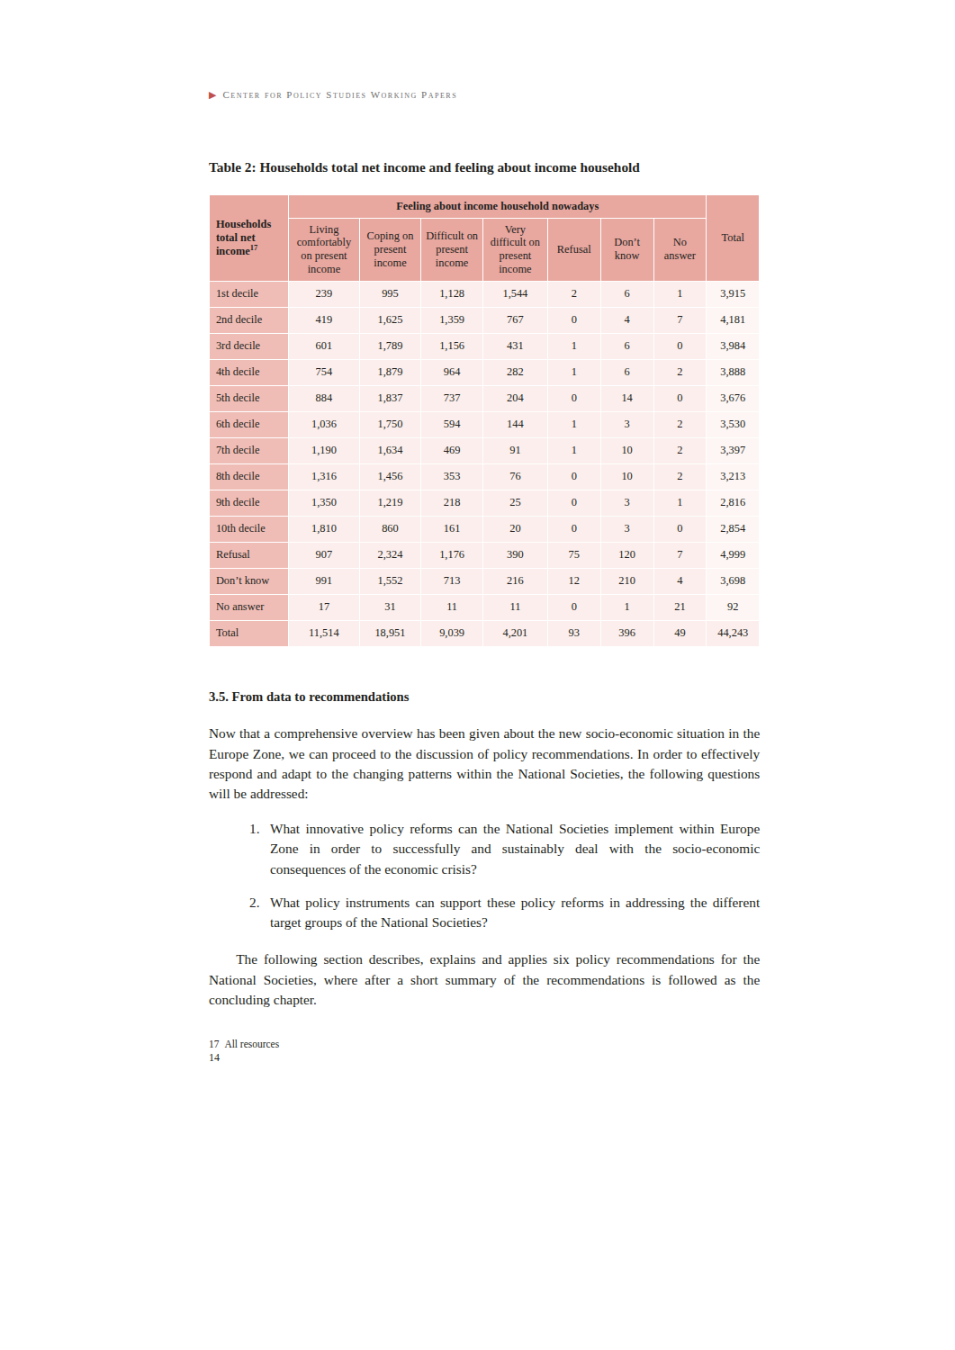▶Center for Policy Studies Working Papers
Table 2: Households total net income and feeling about income household
| Households total net income 17 | Feeling about income household nowadays | Total |
| --- | --- | --- |
| Living comfortably on present income | Coping on present income | Difficult on present income | Very difficult on present income | Refusal | Don’t know | No answer |
| 1st decile | 239 | 995 | 1,128 | 1,544 | 2 | 6 | 1 | 3,915 |
| 2nd decile | 419 | 1,625 | 1,359 | 767 | 0 | 4 | 7 | 4,181 |
| 3rd decile | 601 | 1,789 | 1,156 | 431 | 1 | 6 | 0 | 3,984 |
| 4th decile | 754 | 1,879 | 964 | 282 | 1 | 6 | 2 | 3,888 |
| 5th decile | 884 | 1,837 | 737 | 204 | 0 | 14 | 0 | 3,676 |
| 6th decile | 1,036 | 1,750 | 594 | 144 | 1 | 3 | 2 | 3,530 |
| 7th decile | 1,190 | 1,634 | 469 | 91 | 1 | 10 | 2 | 3,397 |
| 8th decile | 1,316 | 1,456 | 353 | 76 | 0 | 10 | 2 | 3,213 |
| 9th decile | 1,350 | 1,219 | 218 | 25 | 0 | 3 | 1 | 2,816 |
| 10th decile | 1,810 | 860 | 161 | 20 | 0 | 3 | 0 | 2,854 |
| Refusal | 907 | 2,324 | 1,176 | 390 | 75 | 120 | 7 | 4,999 |
| Don’t know | 991 | 1,552 | 713 | 216 | 12 | 210 | 4 | 3,698 |
| No answer | 17 | 31 | 11 | 11 | 0 | 1 | 21 | 92 |
| Total | 11,514 | 18,951 | 9,039 | 4,201 | 93 | 396 | 49 | 44,243 |
3.5. From data to recommendations
Now that a comprehensive overview has been given about the new socio-economic situation in the Europe Zone, we can proceed to the discussion of policy recommendations. In order to effectively respond and adapt to the changing patterns within the National Societies, the following questions will be addressed:
What innovative policy reforms can the National Societies implement within Europe Zone in order to successfully and sustainably deal with the socio-economic consequences of the economic crisis?
What policy instruments can support these policy reforms in addressing the different target groups of the National Societies?
The following section describes, explains and applies six policy recommendations for the National Societies, where after a short summary of the recommendations is followed as the concluding chapter.
17 All resources
14